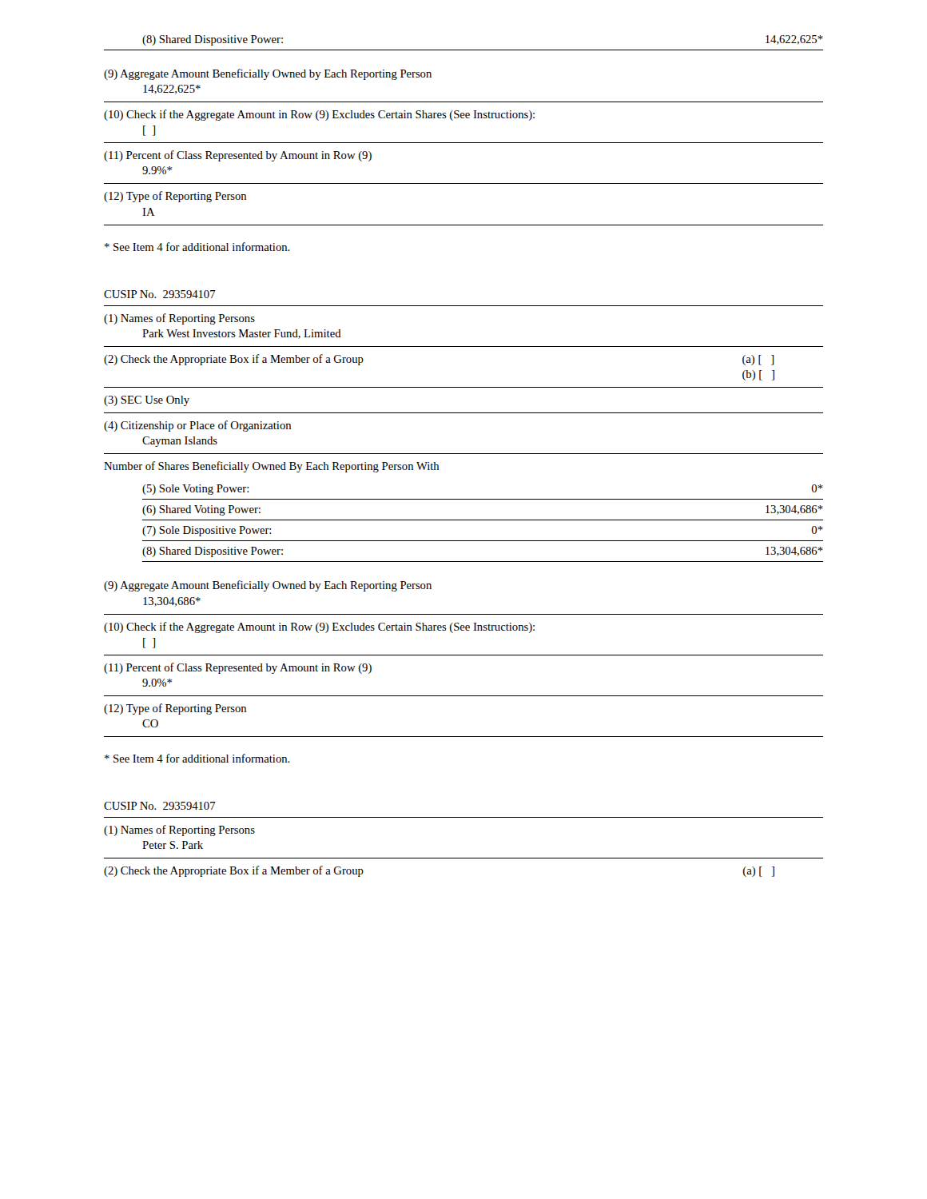(8) Shared Dispositive Power: 14,622,625*
(9) Aggregate Amount Beneficially Owned by Each Reporting Person
14,622,625*
(10) Check if the Aggregate Amount in Row (9) Excludes Certain Shares (See Instructions):
[ ]
(11) Percent of Class Represented by Amount in Row (9)
9.9%*
(12) Type of Reporting Person
IA
* See Item 4 for additional information.
CUSIP No. 293594107
(1) Names of Reporting Persons
Park West Investors Master Fund, Limited
(a) [ ]
(b) [ ] (2) Check the Appropriate Box if a Member of a Group
(3) SEC Use Only
(4) Citizenship or Place of Organization
Cayman Islands
Number of Shares Beneficially Owned By Each Reporting Person With
| (5) Sole Voting Power: | 0* |
| (6) Shared Voting Power: | 13,304,686* |
| (7) Sole Dispositive Power: | 0* |
| (8) Shared Dispositive Power: | 13,304,686* |
(9) Aggregate Amount Beneficially Owned by Each Reporting Person
13,304,686*
(10) Check if the Aggregate Amount in Row (9) Excludes Certain Shares (See Instructions):
[ ]
(11) Percent of Class Represented by Amount in Row (9)
9.0%*
(12) Type of Reporting Person
CO
* See Item 4 for additional information.
CUSIP No. 293594107
(1) Names of Reporting Persons
Peter S. Park
(a) [ ] (2) Check the Appropriate Box if a Member of a Group